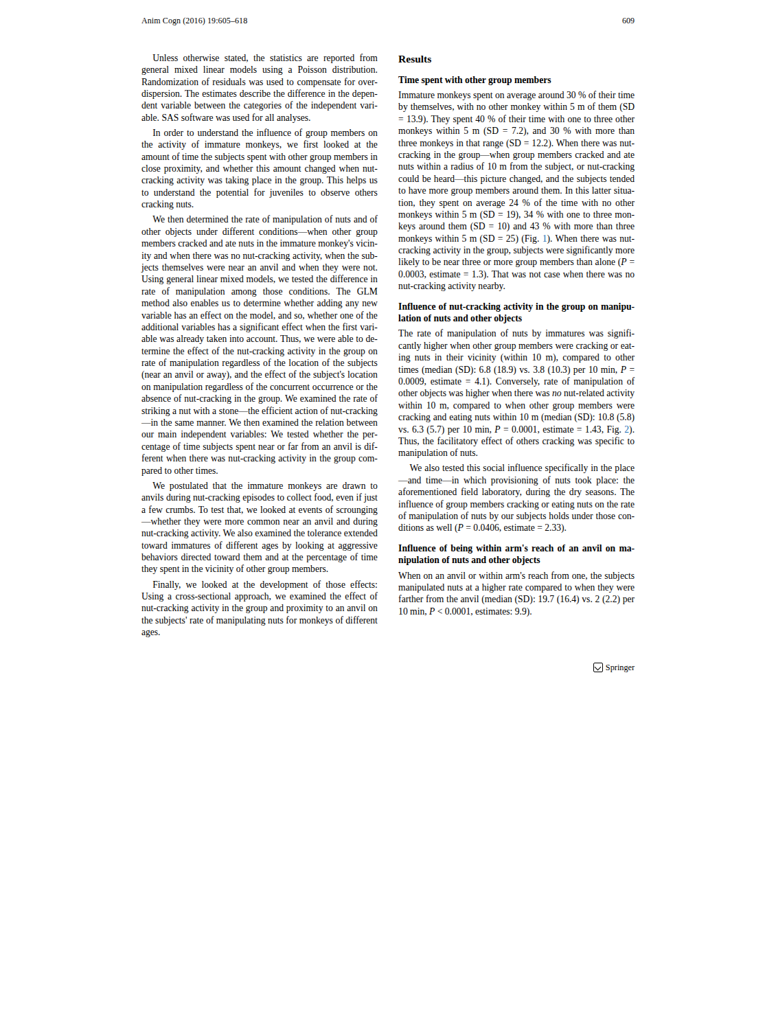Anim Cogn (2016) 19:605–618 609
Unless otherwise stated, the statistics are reported from general mixed linear models using a Poisson distribution. Randomization of residuals was used to compensate for over-dispersion. The estimates describe the difference in the dependent variable between the categories of the independent variable. SAS software was used for all analyses.
In order to understand the influence of group members on the activity of immature monkeys, we first looked at the amount of time the subjects spent with other group members in close proximity, and whether this amount changed when nut-cracking activity was taking place in the group. This helps us to understand the potential for juveniles to observe others cracking nuts.
We then determined the rate of manipulation of nuts and of other objects under different conditions—when other group members cracked and ate nuts in the immature monkey's vicinity and when there was no nut-cracking activity, when the subjects themselves were near an anvil and when they were not. Using general linear mixed models, we tested the difference in rate of manipulation among those conditions. The GLM method also enables us to determine whether adding any new variable has an effect on the model, and so, whether one of the additional variables has a significant effect when the first variable was already taken into account. Thus, we were able to determine the effect of the nut-cracking activity in the group on rate of manipulation regardless of the location of the subjects (near an anvil or away), and the effect of the subject's location on manipulation regardless of the concurrent occurrence or the absence of nut-cracking in the group. We examined the rate of striking a nut with a stone—the efficient action of nut-cracking—in the same manner. We then examined the relation between our main independent variables: We tested whether the percentage of time subjects spent near or far from an anvil is different when there was nut-cracking activity in the group compared to other times.
We postulated that the immature monkeys are drawn to anvils during nut-cracking episodes to collect food, even if just a few crumbs. To test that, we looked at events of scrounging—whether they were more common near an anvil and during nut-cracking activity. We also examined the tolerance extended toward immatures of different ages by looking at aggressive behaviors directed toward them and at the percentage of time they spent in the vicinity of other group members.
Finally, we looked at the development of those effects: Using a cross-sectional approach, we examined the effect of nut-cracking activity in the group and proximity to an anvil on the subjects' rate of manipulating nuts for monkeys of different ages.
Results
Time spent with other group members
Immature monkeys spent on average around 30 % of their time by themselves, with no other monkey within 5 m of them (SD = 13.9). They spent 40 % of their time with one to three other monkeys within 5 m (SD = 7.2), and 30 % with more than three monkeys in that range (SD = 12.2). When there was nut-cracking in the group—when group members cracked and ate nuts within a radius of 10 m from the subject, or nut-cracking could be heard—this picture changed, and the subjects tended to have more group members around them. In this latter situation, they spent on average 24 % of the time with no other monkeys within 5 m (SD = 19), 34 % with one to three monkeys around them (SD = 10) and 43 % with more than three monkeys within 5 m (SD = 25) (Fig. 1). When there was nut-cracking activity in the group, subjects were significantly more likely to be near three or more group members than alone (P = 0.0003, estimate = 1.3). That was not case when there was no nut-cracking activity nearby.
Influence of nut-cracking activity in the group on manipulation of nuts and other objects
The rate of manipulation of nuts by immatures was significantly higher when other group members were cracking or eating nuts in their vicinity (within 10 m), compared to other times (median (SD): 6.8 (18.9) vs. 3.8 (10.3) per 10 min, P = 0.0009, estimate = 4.1). Conversely, rate of manipulation of other objects was higher when there was no nut-related activity within 10 m, compared to when other group members were cracking and eating nuts within 10 m (median (SD): 10.8 (5.8) vs. 6.3 (5.7) per 10 min, P = 0.0001, estimate = 1.43, Fig. 2). Thus, the facilitatory effect of others cracking was specific to manipulation of nuts.
We also tested this social influence specifically in the place—and time—in which provisioning of nuts took place: the aforementioned field laboratory, during the dry seasons. The influence of group members cracking or eating nuts on the rate of manipulation of nuts by our subjects holds under those conditions as well (P = 0.0406, estimate = 2.33).
Influence of being within arm's reach of an anvil on manipulation of nuts and other objects
When on an anvil or within arm's reach from one, the subjects manipulated nuts at a higher rate compared to when they were farther from the anvil (median (SD): 19.7 (16.4) vs. 2 (2.2) per 10 min, P < 0.0001, estimates: 9.9).
Springer